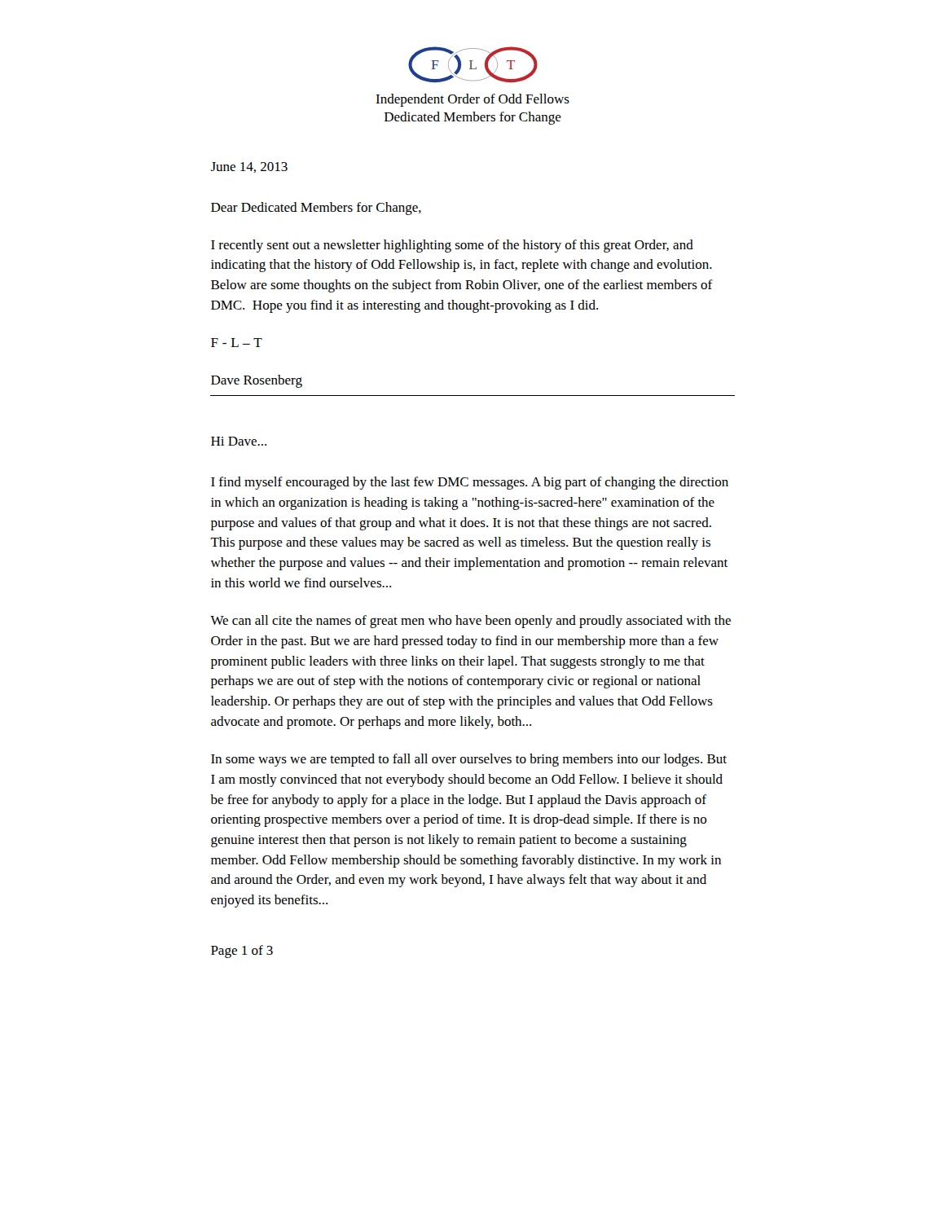F L T
Independent Order of Odd Fellows
Dedicated Members for Change
June 14, 2013
Dear Dedicated Members for Change,
I recently sent out a newsletter highlighting some of the history of this great Order, and indicating that the history of Odd Fellowship is, in fact, replete with change and evolution. Below are some thoughts on the subject from Robin Oliver, one of the earliest members of DMC. Hope you find it as interesting and thought-provoking as I did.
F - L – T
Dave Rosenberg
Hi Dave...
I find myself encouraged by the last few DMC messages. A big part of changing the direction in which an organization is heading is taking a "nothing-is-sacred-here" examination of the purpose and values of that group and what it does. It is not that these things are not sacred. This purpose and these values may be sacred as well as timeless. But the question really is whether the purpose and values -- and their implementation and promotion -- remain relevant in this world we find ourselves...
We can all cite the names of great men who have been openly and proudly associated with the Order in the past. But we are hard pressed today to find in our membership more than a few prominent public leaders with three links on their lapel. That suggests strongly to me that perhaps we are out of step with the notions of contemporary civic or regional or national leadership. Or perhaps they are out of step with the principles and values that Odd Fellows advocate and promote. Or perhaps and more likely, both...
In some ways we are tempted to fall all over ourselves to bring members into our lodges. But I am mostly convinced that not everybody should become an Odd Fellow. I believe it should be free for anybody to apply for a place in the lodge. But I applaud the Davis approach of orienting prospective members over a period of time. It is drop-dead simple. If there is no genuine interest then that person is not likely to remain patient to become a sustaining member. Odd Fellow membership should be something favorably distinctive. In my work in and around the Order, and even my work beyond, I have always felt that way about it and enjoyed its benefits...
Page 1 of 3